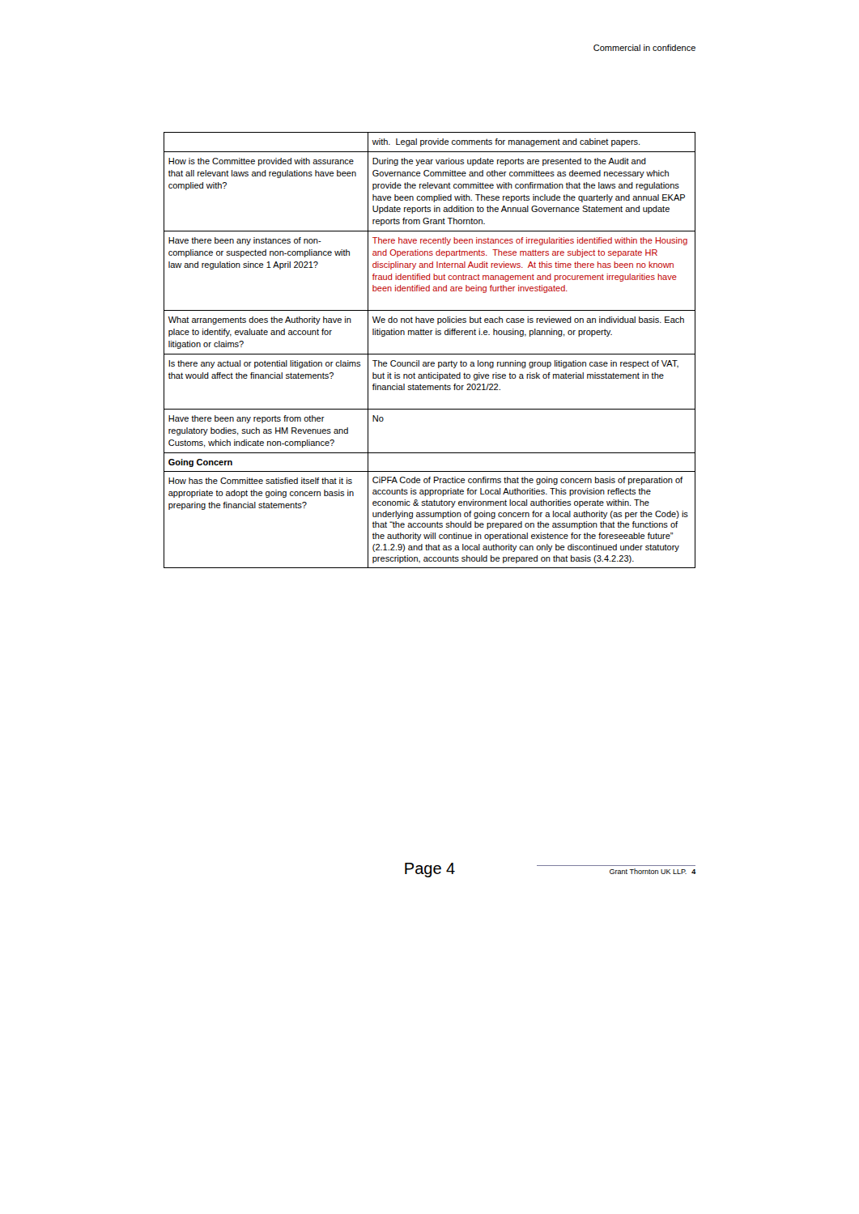Commercial in confidence
| | with. Legal provide comments for management and cabinet papers. |
| How is the Committee provided with assurance that all relevant laws and regulations have been complied with? | During the year various update reports are presented to the Audit and Governance Committee and other committees as deemed necessary which provide the relevant committee with confirmation that the laws and regulations have been complied with. These reports include the quarterly and annual EKAP Update reports in addition to the Annual Governance Statement and update reports from Grant Thornton. |
| Have there been any instances of non-compliance or suspected non-compliance with law and regulation since 1 April 2021? | There have recently been instances of irregularities identified within the Housing and Operations departments. These matters are subject to separate HR disciplinary and Internal Audit reviews. At this time there has been no known fraud identified but contract management and procurement irregularities have been identified and are being further investigated. |
| What arrangements does the Authority have in place to identify, evaluate and account for litigation or claims? | We do not have policies but each case is reviewed on an individual basis. Each litigation matter is different i.e. housing, planning, or property. |
| Is there any actual or potential litigation or claims that would affect the financial statements? | The Council are party to a long running group litigation case in respect of VAT, but it is not anticipated to give rise to a risk of material misstatement in the financial statements for 2021/22. |
| Have there been any reports from other regulatory bodies, such as HM Revenues and Customs, which indicate non-compliance? | No |
| Going Concern | |
| How has the Committee satisfied itself that it is appropriate to adopt the going concern basis in preparing the financial statements? | CiPFA Code of Practice confirms that the going concern basis of preparation of accounts is appropriate for Local Authorities. This provision reflects the economic & statutory environment local authorities operate within. The underlying assumption of going concern for a local authority (as per the Code) is that “the accounts should be prepared on the assumption that the functions of the authority will continue in operational existence for the foreseeable future” (2.1.2.9) and that as a local authority can only be discontinued under statutory prescription, accounts should be prepared on that basis (3.4.2.23). |
Page 4
Grant Thornton UK LLP. 4